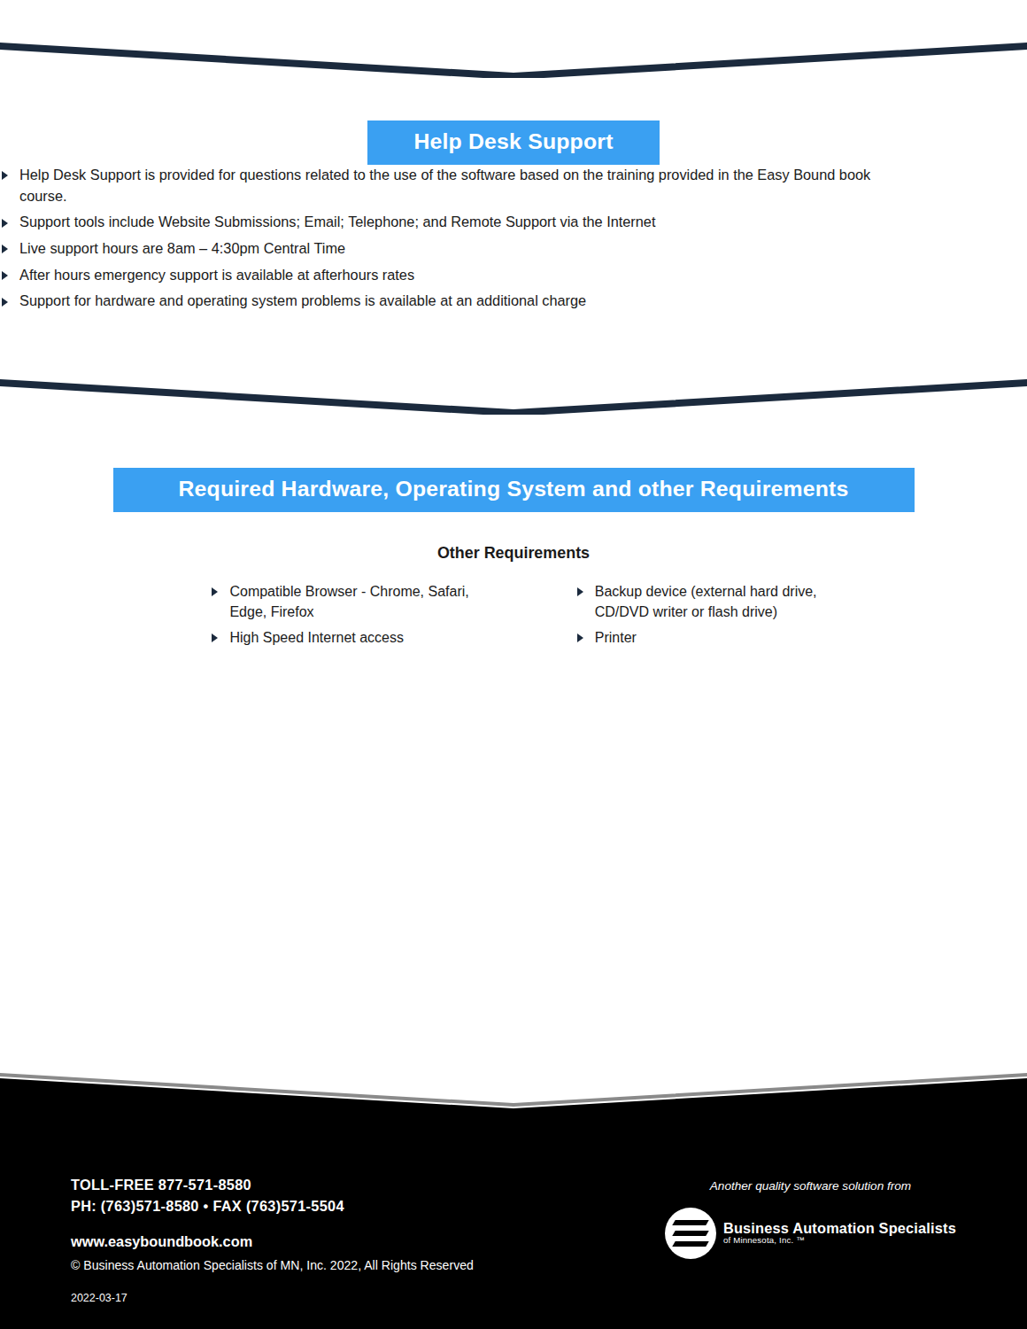Help Desk Support
Help Desk Support is provided for questions related to the use of the software based on the training provided in the Easy Bound book course.
Support tools include Website Submissions; Email; Telephone; and Remote Support via the Internet
Live support hours are 8am – 4:30pm Central Time
After hours emergency support is available at afterhours rates
Support for hardware and operating system problems is available at an additional charge
Required Hardware, Operating System and other Requirements
Other Requirements
Compatible Browser - Chrome, Safari,
Edge, Firefox
High Speed Internet access
Backup device (external hard drive,
CD/DVD writer or flash drive)
Printer
TOLL-FREE 877-571-8580
PH: (763)571-8580 • FAX (763)571-5504
www.easyboundbook.com
© Business Automation Specialists of MN, Inc. 2022, All Rights Reserved
2022-03-17
Another quality software solution from
Business Automation Specialists
of Minnesota, Inc. ™